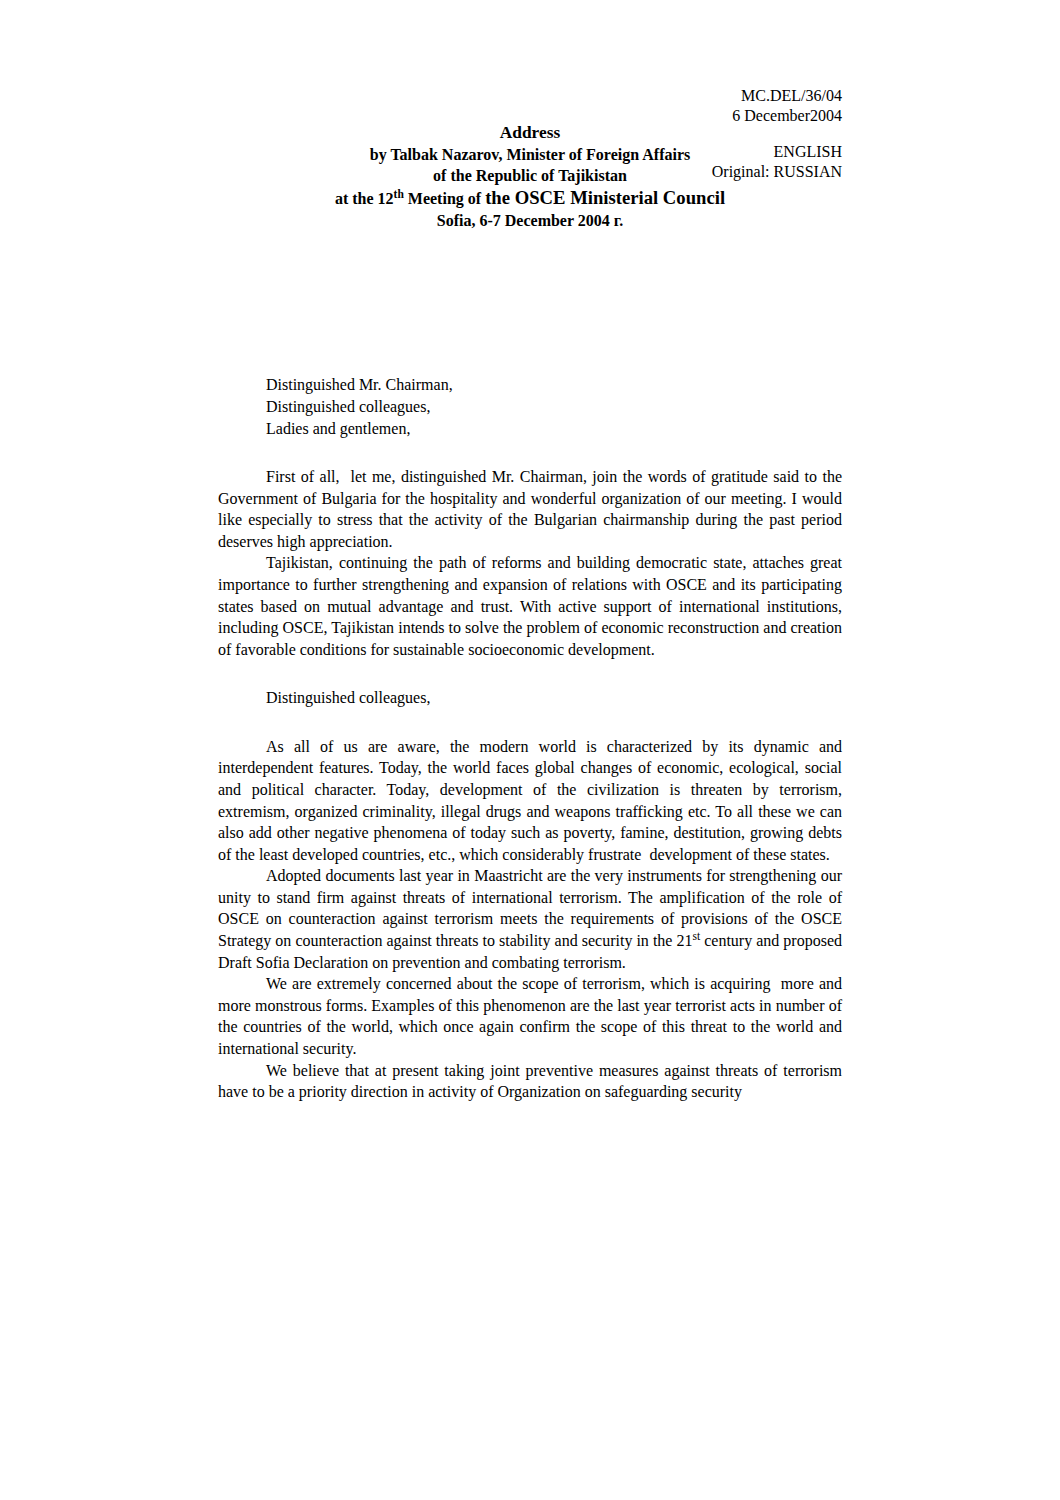MC.DEL/36/04
6 December2004
ENGLISH
Original: RUSSIAN
Address by Talbak Nazarov, Minister of Foreign Affairs of the Republic of Tajikistan at the 12th Meeting of the OSCE Ministerial Council Sofia, 6-7 December 2004 г.
Distinguished Mr. Chairman,
Distinguished colleagues,
Ladies and gentlemen,
First of all, let me, distinguished Mr. Chairman, join the words of gratitude said to the Government of Bulgaria for the hospitality and wonderful organization of our meeting. I would like especially to stress that the activity of the Bulgarian chairmanship during the past period deserves high appreciation.
Tajikistan, continuing the path of reforms and building democratic state, attaches great importance to further strengthening and expansion of relations with OSCE and its participating states based on mutual advantage and trust. With active support of international institutions, including OSCE, Tajikistan intends to solve the problem of economic reconstruction and creation of favorable conditions for sustainable socioeconomic development.
Distinguished colleagues,
As all of us are aware, the modern world is characterized by its dynamic and interdependent features. Today, the world faces global changes of economic, ecological, social and political character. Today, development of the civilization is threaten by terrorism, extremism, organized criminality, illegal drugs and weapons trafficking etc. To all these we can also add other negative phenomena of today such as poverty, famine, destitution, growing debts of the least developed countries, etc., which considerably frustrate development of these states.
Adopted documents last year in Maastricht are the very instruments for strengthening our unity to stand firm against threats of international terrorism. The amplification of the role of OSCE on counteraction against terrorism meets the requirements of provisions of the OSCE Strategy on counteraction against threats to stability and security in the 21st century and proposed Draft Sofia Declaration on prevention and combating terrorism.
We are extremely concerned about the scope of terrorism, which is acquiring more and more monstrous forms. Examples of this phenomenon are the last year terrorist acts in number of the countries of the world, which once again confirm the scope of this threat to the world and international security.
We believe that at present taking joint preventive measures against threats of terrorism have to be a priority direction in activity of Organization on safeguarding security